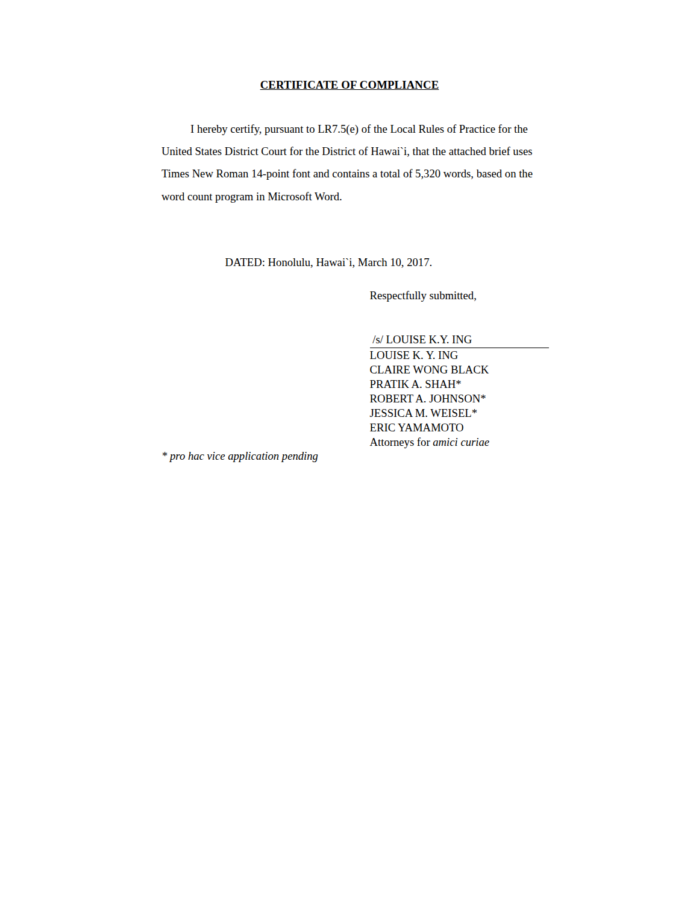CERTIFICATE OF COMPLIANCE
I hereby certify, pursuant to LR7.5(e) of the Local Rules of Practice for the United States District Court for the District of Hawai`i, that the attached brief uses Times New Roman 14-point font and contains a total of 5,320 words, based on the word count program in Microsoft Word.
DATED: Honolulu, Hawai`i, March 10, 2017.
Respectfully submitted,
/s/ LOUISE K.Y. ING LOUISE K. Y. ING CLAIRE WONG BLACK PRATIK A. SHAH* ROBERT A. JOHNSON* JESSICA M. WEISEL* ERIC YAMAMOTO Attorneys for amici curiae
* pro hac vice application pending